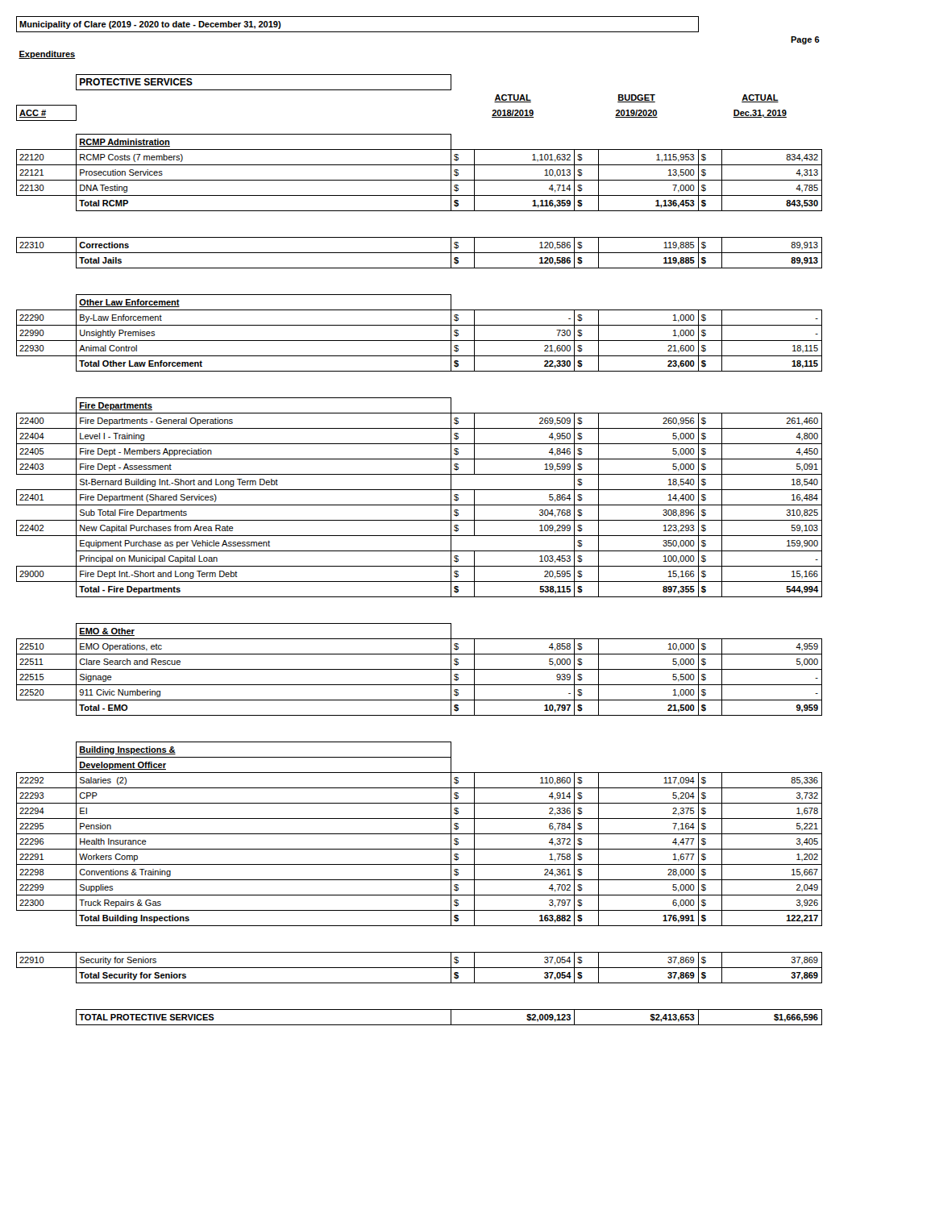| Municipality of Clare (2019 - 2020 to date - December 31, 2019) | |
| | Page 6 |
| Expenditures | |
| | PROTECTIVE SERVICES | |
| | | ACTUAL | BUDGET | ACTUAL |
| ACC # | | 2018/2019 | 2019/2020 | Dec.31, 2019 |
| | RCMP Administration | |
| 22120 | RCMP Costs (7 members) | $ | 1,101,632 | $ | 1,115,953 | $ | 834,432 |
| 22121 | Prosecution Services | $ | 10,013 | $ | 13,500 | $ | 4,313 |
| 22130 | DNA Testing | $ | 4,714 | $ | 7,000 | $ | 4,785 |
| | Total RCMP | $ | 1,116,359 | $ | 1,136,453 | $ | 843,530 |
| 22310 | Corrections | $ | 120,586 | $ | 119,885 | $ | 89,913 |
| | Total Jails | $ | 120,586 | $ | 119,885 | $ | 89,913 |
| | Other Law Enforcement | |
| 22290 | By-Law Enforcement | $ | - | $ | 1,000 | $ | - |
| 22990 | Unsightly Premises | $ | 730 | $ | 1,000 | $ | - |
| 22930 | Animal Control | $ | 21,600 | $ | 21,600 | $ | 18,115 |
| | Total Other Law Enforcement | $ | 22,330 | $ | 23,600 | $ | 18,115 |
| | Fire Departments | |
| 22400 | Fire Departments - General Operations | $ | 269,509 | $ | 260,956 | $ | 261,460 |
| 22404 | Level I - Training | $ | 4,950 | $ | 5,000 | $ | 4,800 |
| 22405 | Fire Dept - Members Appreciation | $ | 4,846 | $ | 5,000 | $ | 4,450 |
| 22403 | Fire Dept - Assessment | $ | 19,599 | $ | 5,000 | $ | 5,091 |
| | St-Bernard Building Int.-Short and Long Term Debt | | | $ | 18,540 | $ | 18,540 |
| 22401 | Fire Department (Shared Services) | $ | 5,864 | $ | 14,400 | $ | 16,484 |
| | Sub Total Fire Departments | $ | 304,768 | $ | 308,896 | $ | 310,825 |
| 22402 | New Capital Purchases from Area Rate | $ | 109,299 | $ | 123,293 | $ | 59,103 |
| | Equipment Purchase as per Vehicle Assessment | | | $ | 350,000 | $ | 159,900 |
| | Principal on Municipal Capital Loan | $ | 103,453 | $ | 100,000 | $ | - |
| 29000 | Fire Dept Int.-Short and Long Term Debt | $ | 20,595 | $ | 15,166 | $ | 15,166 |
| | Total - Fire Departments | $ | 538,115 | $ | 897,355 | $ | 544,994 |
| | EMO & Other | |
| 22510 | EMO Operations, etc | $ | 4,858 | $ | 10,000 | $ | 4,959 |
| 22511 | Clare Search and Rescue | $ | 5,000 | $ | 5,000 | $ | 5,000 |
| 22515 | Signage | $ | 939 | $ | 5,500 | $ | - |
| 22520 | 911 Civic Numbering | $ | - | $ | 1,000 | $ | - |
| | Total - EMO | $ | 10,797 | $ | 21,500 | $ | 9,959 |
| | Building Inspections & | |
| | Development Officer | |
| 22292 | Salaries (2) | $ | 110,860 | $ | 117,094 | $ | 85,336 |
| 22293 | CPP | $ | 4,914 | $ | 5,204 | $ | 3,732 |
| 22294 | EI | $ | 2,336 | $ | 2,375 | $ | 1,678 |
| 22295 | Pension | $ | 6,784 | $ | 7,164 | $ | 5,221 |
| 22296 | Health Insurance | $ | 4,372 | $ | 4,477 | $ | 3,405 |
| 22291 | Workers Comp | $ | 1,758 | $ | 1,677 | $ | 1,202 |
| 22298 | Conventions & Training | $ | 24,361 | $ | 28,000 | $ | 15,667 |
| 22299 | Supplies | $ | 4,702 | $ | 5,000 | $ | 2,049 |
| 22300 | Truck Repairs & Gas | $ | 3,797 | $ | 6,000 | $ | 3,926 |
| | Total Building Inspections | $ | 163,882 | $ | 176,991 | $ | 122,217 |
| 22910 | Security for Seniors | $ | 37,054 | $ | 37,869 | $ | 37,869 |
| | Total Security for Seniors | $ | 37,054 | $ | 37,869 | $ | 37,869 |
| | TOTAL PROTECTIVE SERVICES | $2,009,123 | $2,413,653 | $1,666,596 |